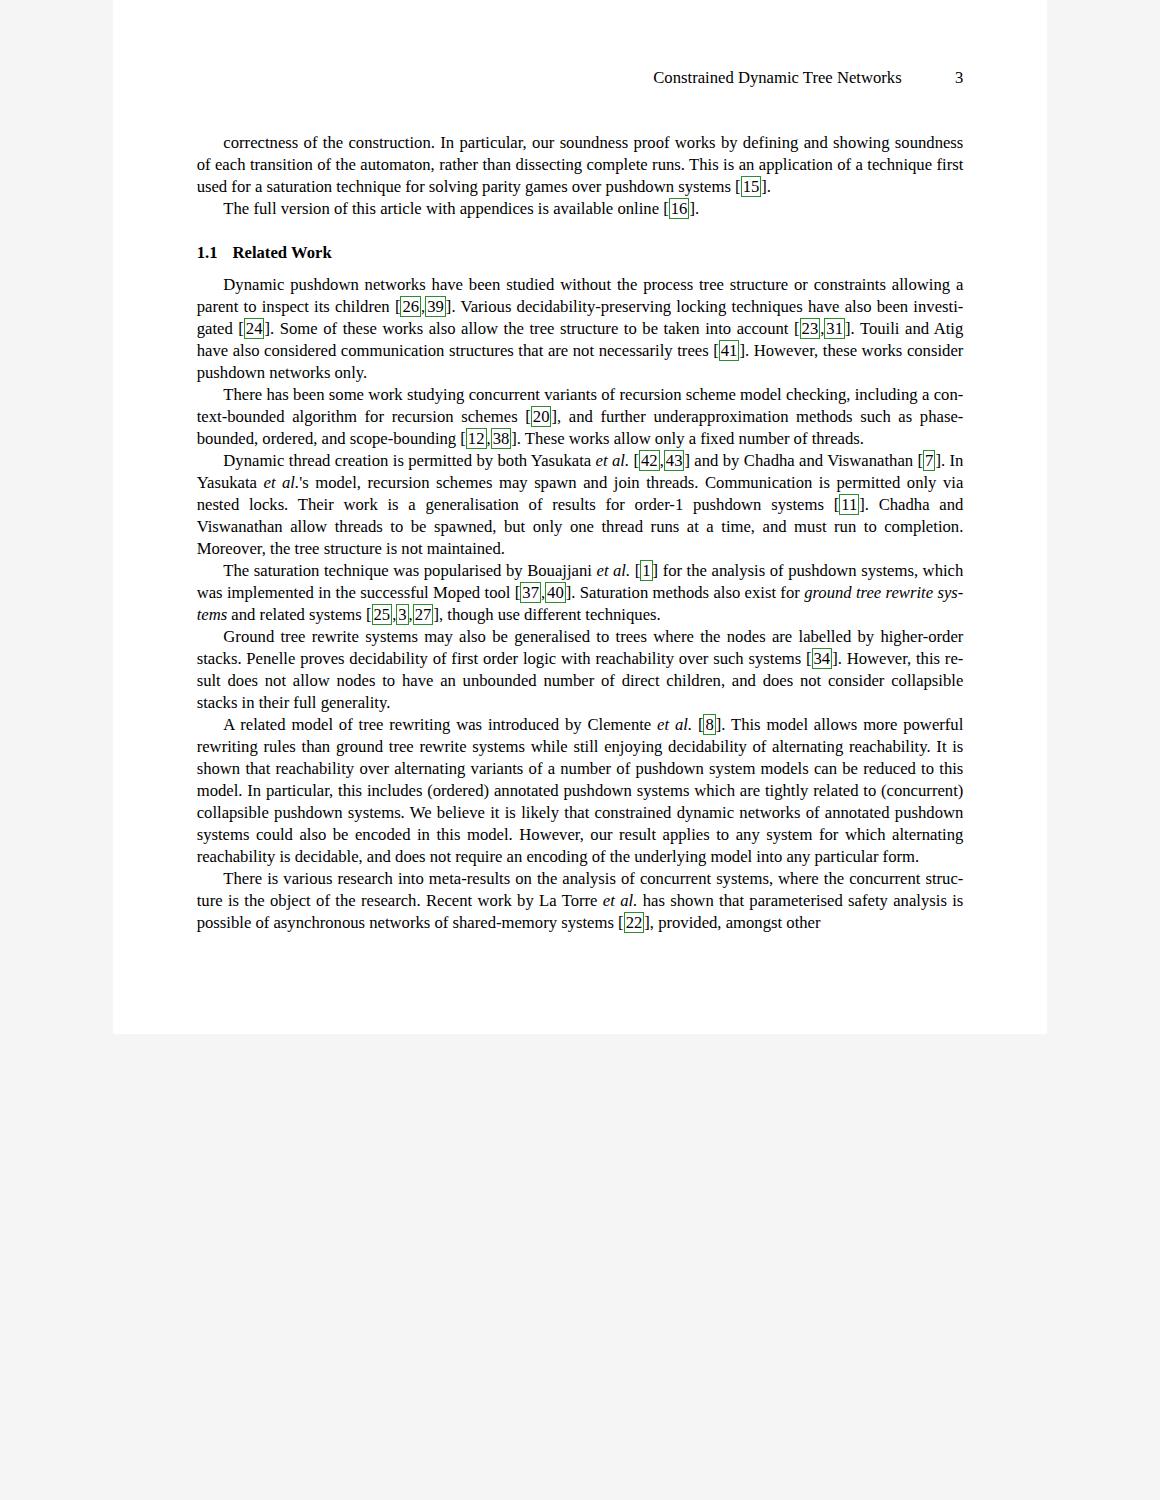Constrained Dynamic Tree Networks 3
correctness of the construction. In particular, our soundness proof works by defining and showing soundness of each transition of the automaton, rather than dissecting complete runs. This is an application of a technique first used for a saturation technique for solving parity games over pushdown systems [15].
The full version of this article with appendices is available online [16].
1.1 Related Work
Dynamic pushdown networks have been studied without the process tree structure or constraints allowing a parent to inspect its children [26,39]. Various decidability-preserving locking techniques have also been investigated [24]. Some of these works also allow the tree structure to be taken into account [23,31]. Touili and Atig have also considered communication structures that are not necessarily trees [41]. However, these works consider pushdown networks only.
There has been some work studying concurrent variants of recursion scheme model checking, including a context-bounded algorithm for recursion schemes [20], and further underapproximation methods such as phase-bounded, ordered, and scope-bounding [12,38]. These works allow only a fixed number of threads.
Dynamic thread creation is permitted by both Yasukata et al. [42,43] and by Chadha and Viswanathan [7]. In Yasukata et al.'s model, recursion schemes may spawn and join threads. Communication is permitted only via nested locks. Their work is a generalisation of results for order-1 pushdown systems [11]. Chadha and Viswanathan allow threads to be spawned, but only one thread runs at a time, and must run to completion. Moreover, the tree structure is not maintained.
The saturation technique was popularised by Bouajjani et al. [1] for the analysis of pushdown systems, which was implemented in the successful Moped tool [37,40]. Saturation methods also exist for ground tree rewrite systems and related systems [25,3,27], though use different techniques.
Ground tree rewrite systems may also be generalised to trees where the nodes are labelled by higher-order stacks. Penelle proves decidability of first order logic with reachability over such systems [34]. However, this result does not allow nodes to have an unbounded number of direct children, and does not consider collapsible stacks in their full generality.
A related model of tree rewriting was introduced by Clemente et al. [8]. This model allows more powerful rewriting rules than ground tree rewrite systems while still enjoying decidability of alternating reachability. It is shown that reachability over alternating variants of a number of pushdown system models can be reduced to this model. In particular, this includes (ordered) annotated pushdown systems which are tightly related to (concurrent) collapsible pushdown systems. We believe it is likely that constrained dynamic networks of annotated pushdown systems could also be encoded in this model. However, our result applies to any system for which alternating reachability is decidable, and does not require an encoding of the underlying model into any particular form.
There is various research into meta-results on the analysis of concurrent systems, where the concurrent structure is the object of the research. Recent work by La Torre et al. has shown that parameterised safety analysis is possible of asynchronous networks of shared-memory systems [22], provided, amongst other